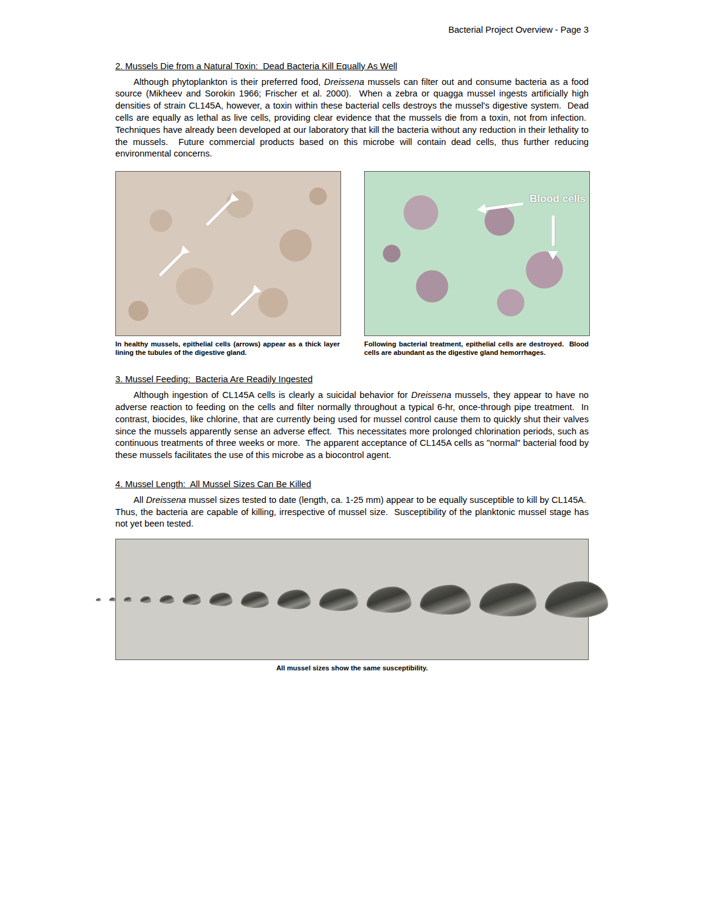Bacterial Project Overview - Page 3
2. Mussels Die from a Natural Toxin: Dead Bacteria Kill Equally As Well
Although phytoplankton is their preferred food, Dreissena mussels can filter out and consume bacteria as a food source (Mikheev and Sorokin 1966; Frischer et al. 2000). When a zebra or quagga mussel ingests artificially high densities of strain CL145A, however, a toxin within these bacterial cells destroys the mussel's digestive system. Dead cells are equally as lethal as live cells, providing clear evidence that the mussels die from a toxin, not from infection. Techniques have already been developed at our laboratory that kill the bacteria without any reduction in their lethality to the mussels. Future commercial products based on this microbe will contain dead cells, thus further reducing environmental concerns.
In healthy mussels, epithelial cells (arrows) appear as a thick layer lining the tubules of the digestive gland.
Blood cells
Following bacterial treatment, epithelial cells are destroyed. Blood cells are abundant as the digestive gland hemorrhages.
3. Mussel Feeding: Bacteria Are Readily Ingested
Although ingestion of CL145A cells is clearly a suicidal behavior for Dreissena mussels, they appear to have no adverse reaction to feeding on the cells and filter normally throughout a typical 6-hr, once-through pipe treatment. In contrast, biocides, like chlorine, that are currently being used for mussel control cause them to quickly shut their valves since the mussels apparently sense an adverse effect. This necessitates more prolonged chlorination periods, such as continuous treatments of three weeks or more. The apparent acceptance of CL145A cells as "normal" bacterial food by these mussels facilitates the use of this microbe as a biocontrol agent.
4. Mussel Length: All Mussel Sizes Can Be Killed
All Dreissena mussel sizes tested to date (length, ca. 1-25 mm) appear to be equally susceptible to kill by CL145A. Thus, the bacteria are capable of killing, irrespective of mussel size. Susceptibility of the planktonic mussel stage has not yet been tested.
All mussel sizes show the same susceptibility.